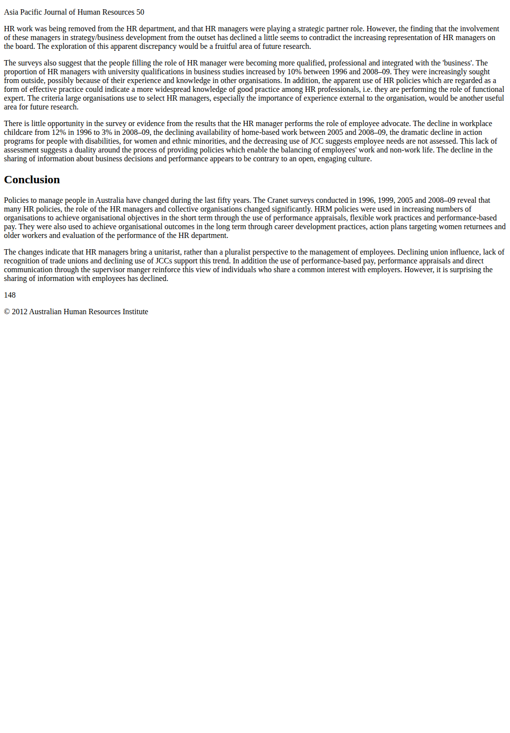Asia Pacific Journal of Human Resources 50
HR work was being removed from the HR department, and that HR managers were playing a strategic partner role. However, the finding that the involvement of these managers in strategy/business development from the outset has declined a little seems to contradict the increasing representation of HR managers on the board. The exploration of this apparent discrepancy would be a fruitful area of future research.
The surveys also suggest that the people filling the role of HR manager were becoming more qualified, professional and integrated with the 'business'. The proportion of HR managers with university qualifications in business studies increased by 10% between 1996 and 2008–09. They were increasingly sought from outside, possibly because of their experience and knowledge in other organisations. In addition, the apparent use of HR policies which are regarded as a form of effective practice could indicate a more widespread knowledge of good practice among HR professionals, i.e. they are performing the role of functional expert. The criteria large organisations use to select HR managers, especially the importance of experience external to the organisation, would be another useful area for future research.
There is little opportunity in the survey or evidence from the results that the HR manager performs the role of employee advocate. The decline in workplace childcare from 12% in 1996 to 3% in 2008–09, the declining availability of home-based work between 2005 and 2008–09, the dramatic decline in action programs for people with disabilities, for women and ethnic minorities, and the decreasing use of JCC suggests employee needs are not assessed. This lack of assessment suggests a duality around the process of providing policies which enable the balancing of employees' work and non-work life. The decline in the sharing of information about business decisions and performance appears to be contrary to an open, engaging culture.
Conclusion
Policies to manage people in Australia have changed during the last fifty years. The Cranet surveys conducted in 1996, 1999, 2005 and 2008–09 reveal that many HR policies, the role of the HR managers and collective organisations changed significantly. HRM policies were used in increasing numbers of organisations to achieve organisational objectives in the short term through the use of performance appraisals, flexible work practices and performance-based pay. They were also used to achieve organisational outcomes in the long term through career development practices, action plans targeting women returnees and older workers and evaluation of the performance of the HR department.
The changes indicate that HR managers bring a unitarist, rather than a pluralist perspective to the management of employees. Declining union influence, lack of recognition of trade unions and declining use of JCCs support this trend. In addition the use of performance-based pay, performance appraisals and direct communication through the supervisor manger reinforce this view of individuals who share a common interest with employers. However, it is surprising the sharing of information with employees has declined.
148
© 2012 Australian Human Resources Institute